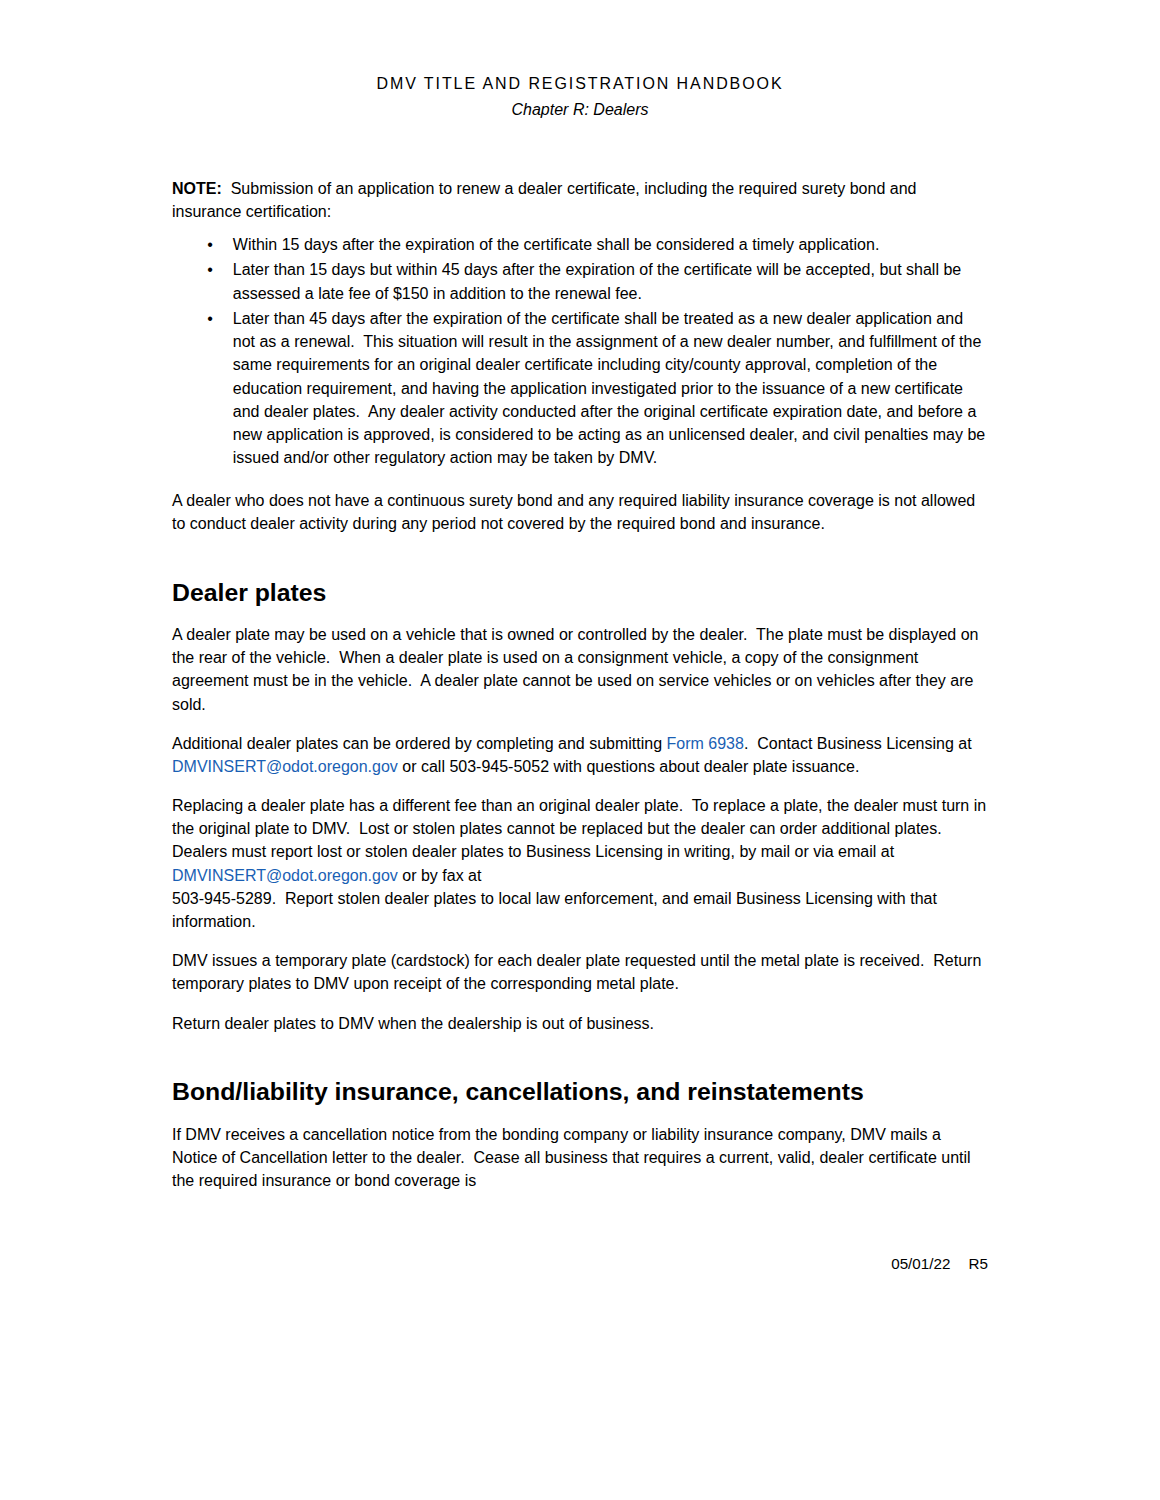DMV TITLE AND REGISTRATION HANDBOOK
Chapter R: Dealers
NOTE: Submission of an application to renew a dealer certificate, including the required surety bond and insurance certification:
Within 15 days after the expiration of the certificate shall be considered a timely application.
Later than 15 days but within 45 days after the expiration of the certificate will be accepted, but shall be assessed a late fee of $150 in addition to the renewal fee.
Later than 45 days after the expiration of the certificate shall be treated as a new dealer application and not as a renewal. This situation will result in the assignment of a new dealer number, and fulfillment of the same requirements for an original dealer certificate including city/county approval, completion of the education requirement, and having the application investigated prior to the issuance of a new certificate and dealer plates. Any dealer activity conducted after the original certificate expiration date, and before a new application is approved, is considered to be acting as an unlicensed dealer, and civil penalties may be issued and/or other regulatory action may be taken by DMV.
A dealer who does not have a continuous surety bond and any required liability insurance coverage is not allowed to conduct dealer activity during any period not covered by the required bond and insurance.
Dealer plates
A dealer plate may be used on a vehicle that is owned or controlled by the dealer. The plate must be displayed on the rear of the vehicle. When a dealer plate is used on a consignment vehicle, a copy of the consignment agreement must be in the vehicle. A dealer plate cannot be used on service vehicles or on vehicles after they are sold.
Additional dealer plates can be ordered by completing and submitting Form 6938. Contact Business Licensing at DMVINSERT@odot.oregon.gov or call 503-945-5052 with questions about dealer plate issuance.
Replacing a dealer plate has a different fee than an original dealer plate. To replace a plate, the dealer must turn in the original plate to DMV. Lost or stolen plates cannot be replaced but the dealer can order additional plates. Dealers must report lost or stolen dealer plates to Business Licensing in writing, by mail or via email at DMVINSERT@odot.oregon.gov or by fax at
503-945-5289. Report stolen dealer plates to local law enforcement, and email Business Licensing with that information.
DMV issues a temporary plate (cardstock) for each dealer plate requested until the metal plate is received. Return temporary plates to DMV upon receipt of the corresponding metal plate.
Return dealer plates to DMV when the dealership is out of business.
Bond/liability insurance, cancellations, and reinstatements
If DMV receives a cancellation notice from the bonding company or liability insurance company, DMV mails a Notice of Cancellation letter to the dealer. Cease all business that requires a current, valid, dealer certificate until the required insurance or bond coverage is
05/01/22 R5